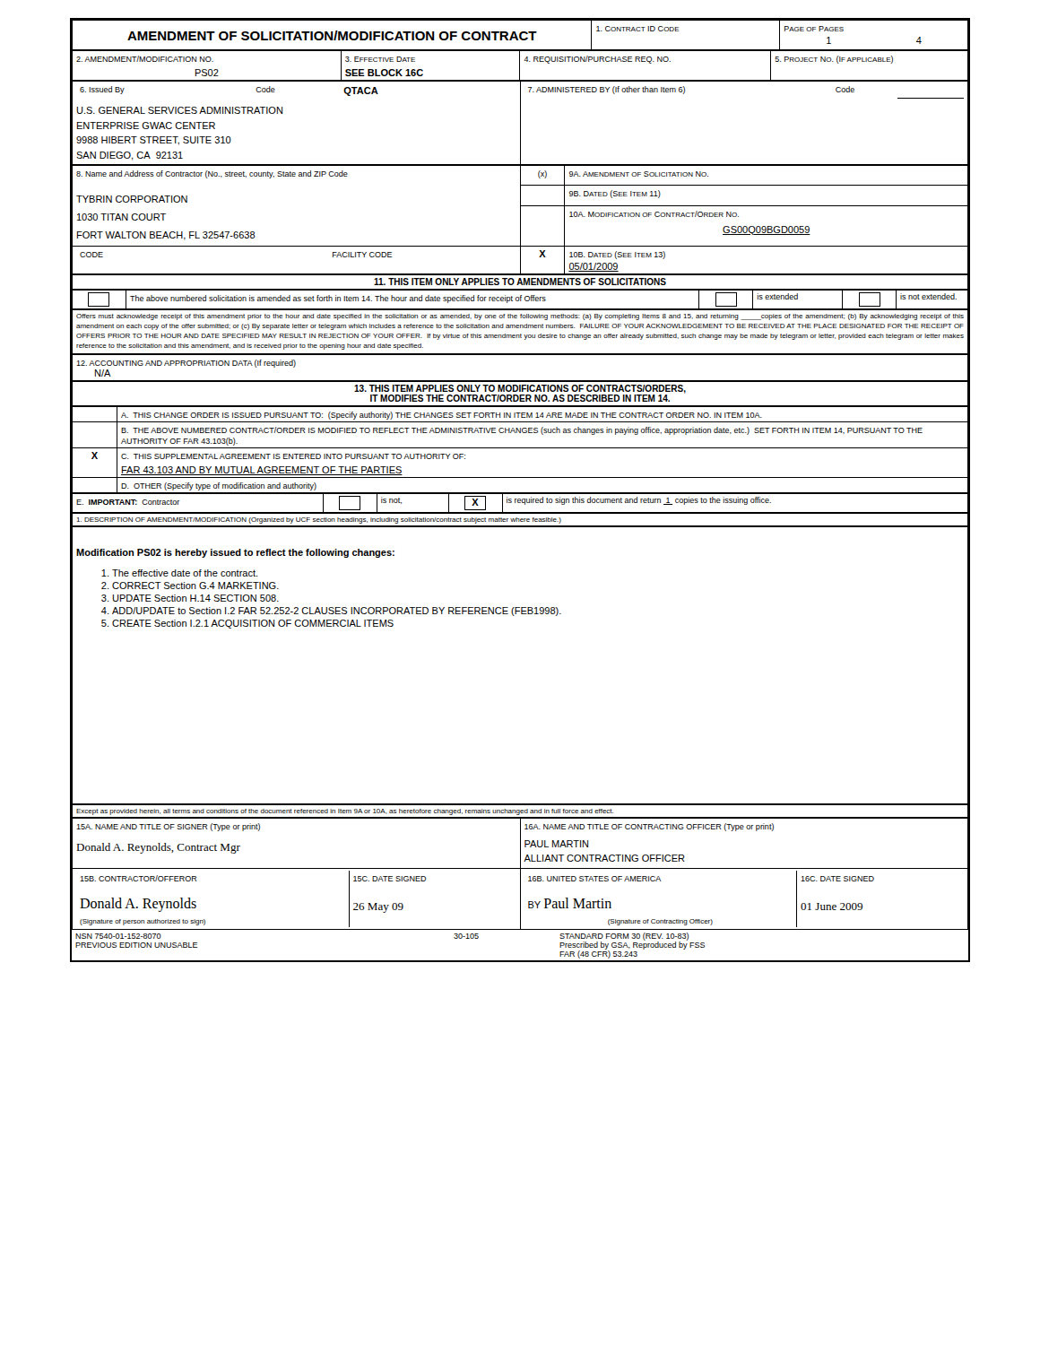| AMENDMENT OF SOLICITATION/MODIFICATION OF CONTRACT | 1. C ONTRACT ID C ODE | P AGE OF P AGES / 1 / 4 / |
| 2. AMENDMENT/MODIFICATION NO. PS02 | 3. E FFECTIVE D ATE SEE BLOCK 16C | 4. REQUISITION/PURCHASE REQ. NO. | 5. P ROJECT N O . (I F APPLICABLE ) |
| / 6. Issued By / Code / QTACA / U.S. GENERAL SERVICES ADMINISTRATION ENTERPRISE GWAC CENTER 9988 HIBERT STREET, SUITE 310 SAN DIEGO, CA 92131 | / 7. ADMINISTERED BY (If other than Item 6) / Code / / |
| 8. Name and Address of Contractor (No., street, county, State and ZIP Code TYBRIN CORPORATION 1030 TITAN COURT FORT WALTON BEACH, FL 32547-6638 | (x) | 9A. A MENDMENT OF S OLICITATION N O . |
| | 9B. D ATED (S EE I TEM 11) |
| | 10A. M ODIFICATION OF C ONTRACT /O RDER N O . GS00Q09BGD0059 |
| / CODE / FACILITY CODE / | X | 10B. D ATED (S EE I TEM 13) 05/01/2009 |
| 11. THIS ITEM ONLY APPLIES TO AMENDMENTS OF SOLICITATIONS |
| | The above numbered solicitation is amended as set forth in Item 14. The hour and date specified for receipt of Offers | | is extended | | is not extended. |
| Offers must acknowledge receipt of this amendment prior to the hour and date specified in the solicitation or as amended, by one of the following methods: (a) By completing Items 8 and 15, and returning _____copies of the amendment; (b) By acknowledging receipt of this amendment on each copy of the offer submitted; or (c) By separate letter or telegram which includes a reference to the solicitation and amendment numbers. FAILURE OF YOUR ACKNOWLEDGEMENT TO BE RECEIVED AT THE PLACE DESIGNATED FOR THE RECEIPT OF OFFERS PRIOR TO THE HOUR AND DATE SPECIFIED MAY RESULT IN REJECTION OF YOUR OFFER. If by virtue of this amendment you desire to change an offer already submitted, such change may be made by telegram or letter, provided each telegram or letter makes reference to the solicitation and this amendment, and is received prior to the opening hour and date specified. |
| 12. ACCOUNTING AND APPROPRIATION DATA (If required) N/A |
| 13. THIS ITEM APPLIES ONLY TO MODIFICATIONS OF CONTRACTS/ORDERS, IT MODIFIES THE CONTRACT/ORDER NO. AS DESCRIBED IN ITEM 14. |
| | A. THIS CHANGE ORDER IS ISSUED PURSUANT TO: (Specify authority) THE CHANGES SET FORTH IN ITEM 14 ARE MADE IN THE CONTRACT ORDER NO. IN ITEM 10A. |
| | B. THE ABOVE NUMBERED CONTRACT/ORDER IS MODIFIED TO REFLECT THE ADMINISTRATIVE CHANGES (such as changes in paying office, appropriation date, etc.) SET FORTH IN ITEM 14, PURSUANT TO THE AUTHORITY OF FAR 43.103(b). |
| X | C. THIS SUPPLEMENTAL AGREEMENT IS ENTERED INTO PURSUANT TO AUTHORITY OF: FAR 43.103 AND BY MUTUAL AGREEMENT OF THE PARTIES |
| | D. OTHER (Specify type of modification and authority) |
| E. IMPORTANT: Contractor | | is not, | X | is required to sign this document and return 1 copies to the issuing office. |
| 1. DESCRIPTION OF AMENDMENT/MODIFICATION (Organized by UCF section headings, including solicitation/contract subject matter where feasible.) |
| Modification PS02 is hereby issued to reflect the following changes: The effective date of the contract. CORRECT Section G.4 MARKETING. UPDATE Section H.14 SECTION 508. ADD/UPDATE to Section I.2 FAR 52.252-2 CLAUSES INCORPORATED BY REFERENCE (FEB1998). CREATE Section I.2.1 ACQUISITION OF COMMERCIAL ITEMS |
| Except as provided herein, all terms and conditions of the document referenced in Item 9A or 10A, as heretofore changed, remains unchanged and in full force and effect. |
| 15A. NAME AND TITLE OF SIGNER (Type or print) Donald A. Reynolds, Contract Mgr | 16A. NAME AND TITLE OF CONTRACTING OFFICER (Type or print) PAUL MARTIN ALLIANT CONTRACTING OFFICER |
| / 15B. CONTRACTOR/OFFEROR Donald A. Reynolds (Signature of person authorized to sign) / 15C. DATE SIGNED 26 May 09 / | / 16B. UNITED STATES OF AMERICA BY Paul Martin (Signature of Contracting Officer) / 16C. DATE SIGNED 01 June 2009 / |
| NSN 7540-01-152-8070 PREVIOUS EDITION UNUSABLE | 30-105 | STANDARD FORM 30 (REV. 10-83) Prescribed by GSA, Reproduced by FSS FAR (48 CFR) 53.243 |